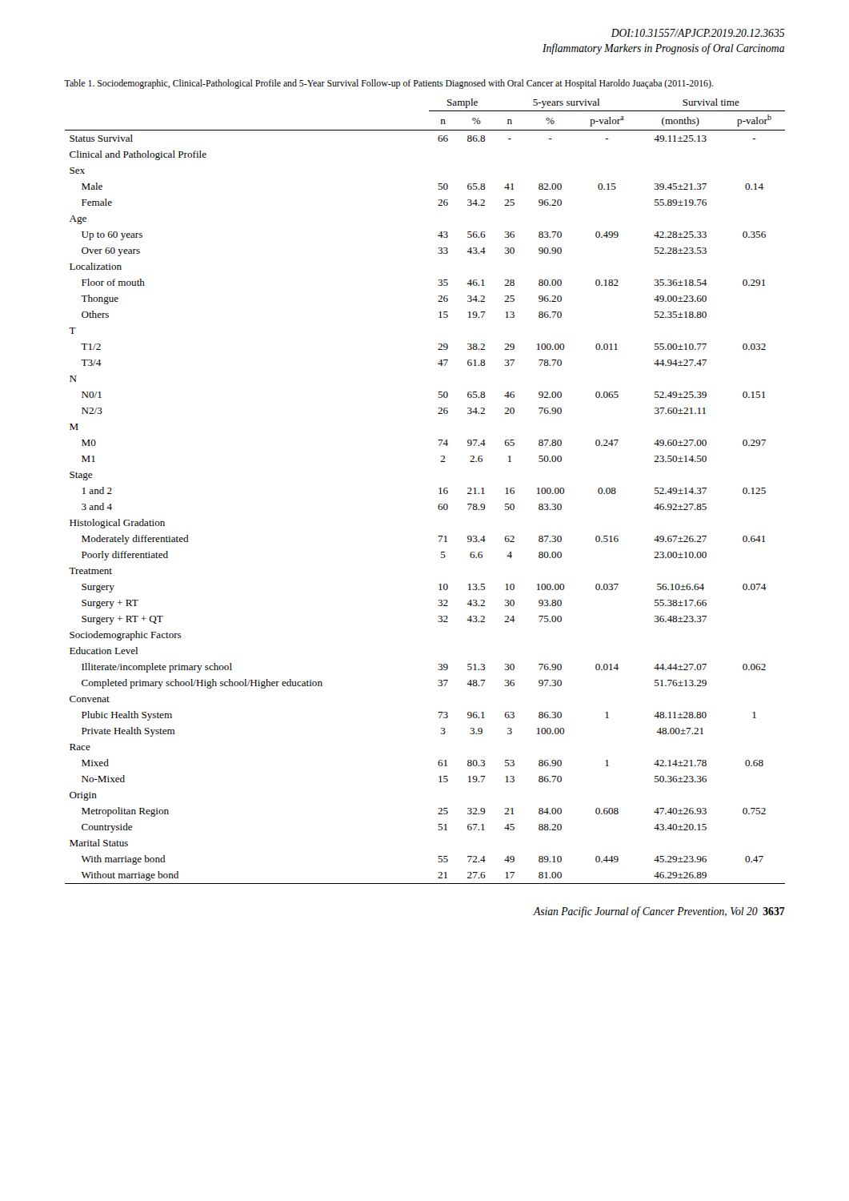DOI:10.31557/APJCP.2019.20.12.3635
Inflammatory Markers in Prognosis of Oral Carcinoma
Table 1. Sociodemographic, Clinical-Pathological Profile and 5-Year Survival Follow-up of Patients Diagnosed with Oral Cancer at Hospital Haroldo Juaçaba (2011-2016).
| | Sample | 5-years survival | Survival time |
| --- | --- | --- | --- |
| n | % | n | % | p-valor a | (months) | p-valor b |
| Status Survival | 66 | 86.8 | - | - | - | 49.11±25.13 | - |
| Clinical and Pathological Profile | |
| Sex | |
| Male | 50 | 65.8 | 41 | 82.00 | 0.15 | 39.45±21.37 | 0.14 |
| Female | 26 | 34.2 | 25 | 96.20 | | 55.89±19.76 | |
| Age | |
| Up to 60 years | 43 | 56.6 | 36 | 83.70 | 0.499 | 42.28±25.33 | 0.356 |
| Over 60 years | 33 | 43.4 | 30 | 90.90 | | 52.28±23.53 | |
| Localization | |
| Floor of mouth | 35 | 46.1 | 28 | 80.00 | 0.182 | 35.36±18.54 | 0.291 |
| Thongue | 26 | 34.2 | 25 | 96.20 | | 49.00±23.60 | |
| Others | 15 | 19.7 | 13 | 86.70 | | 52.35±18.80 | |
| T | |
| T1/2 | 29 | 38.2 | 29 | 100.00 | 0.011 | 55.00±10.77 | 0.032 |
| T3/4 | 47 | 61.8 | 37 | 78.70 | | 44.94±27.47 | |
| N | |
| N0/1 | 50 | 65.8 | 46 | 92.00 | 0.065 | 52.49±25.39 | 0.151 |
| N2/3 | 26 | 34.2 | 20 | 76.90 | | 37.60±21.11 | |
| M | |
| M0 | 74 | 97.4 | 65 | 87.80 | 0.247 | 49.60±27.00 | 0.297 |
| M1 | 2 | 2.6 | 1 | 50.00 | | 23.50±14.50 | |
| Stage | |
| 1 and 2 | 16 | 21.1 | 16 | 100.00 | 0.08 | 52.49±14.37 | 0.125 |
| 3 and 4 | 60 | 78.9 | 50 | 83.30 | | 46.92±27.85 | |
| Histological Gradation | |
| Moderately differentiated | 71 | 93.4 | 62 | 87.30 | 0.516 | 49.67±26.27 | 0.641 |
| Poorly differentiated | 5 | 6.6 | 4 | 80.00 | | 23.00±10.00 | |
| Treatment | |
| Surgery | 10 | 13.5 | 10 | 100.00 | 0.037 | 56.10±6.64 | 0.074 |
| Surgery + RT | 32 | 43.2 | 30 | 93.80 | | 55.38±17.66 | |
| Surgery + RT + QT | 32 | 43.2 | 24 | 75.00 | | 36.48±23.37 | |
| Sociodemographic Factors | |
| Education Level | |
| Illiterate/incomplete primary school | 39 | 51.3 | 30 | 76.90 | 0.014 | 44.44±27.07 | 0.062 |
| Completed primary school/High school/Higher education | 37 | 48.7 | 36 | 97.30 | | 51.76±13.29 | |
| Convenat | |
| Plubic Health System | 73 | 96.1 | 63 | 86.30 | 1 | 48.11±28.80 | 1 |
| Private Health System | 3 | 3.9 | 3 | 100.00 | | 48.00±7.21 | |
| Race | |
| Mixed | 61 | 80.3 | 53 | 86.90 | 1 | 42.14±21.78 | 0.68 |
| No-Mixed | 15 | 19.7 | 13 | 86.70 | | 50.36±23.36 | |
| Origin | |
| Metropolitan Region | 25 | 32.9 | 21 | 84.00 | 0.608 | 47.40±26.93 | 0.752 |
| Countryside | 51 | 67.1 | 45 | 88.20 | | 43.40±20.15 | |
| Marital Status | |
| With marriage bond | 55 | 72.4 | 49 | 89.10 | 0.449 | 45.29±23.96 | 0.47 |
| Without marriage bond | 21 | 27.6 | 17 | 81.00 | | 46.29±26.89 | |
Asian Pacific Journal of Cancer Prevention, Vol 20 3637